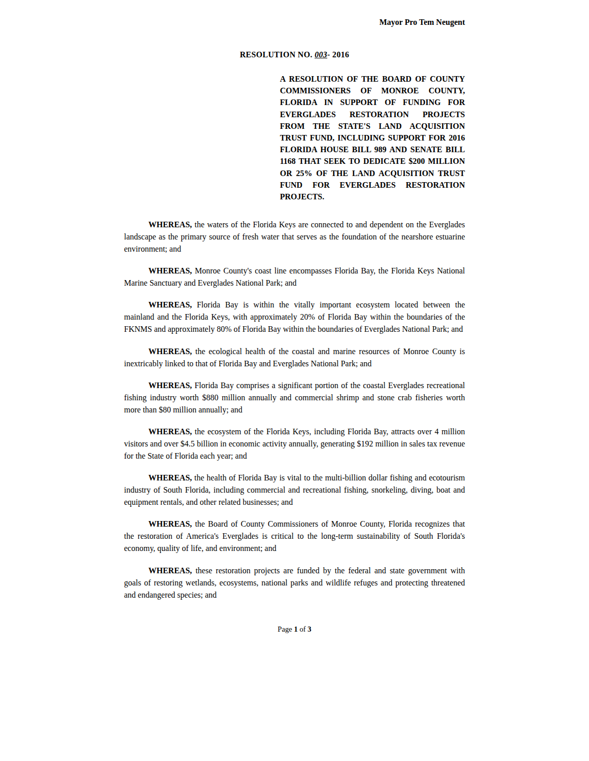Mayor Pro Tem Neugent
RESOLUTION NO. 003- 2016
A Resolution of the Board of County Commissioners of Monroe County, Florida in support of funding for Everglades restoration projects from the State's Land Acquisition Trust Fund, including support for 2016 Florida House Bill 989 and Senate Bill 1168 that seek to dedicate $200 million or 25% of the Land Acquisition Trust Fund for Everglades restoration projects.
WHEREAS, the waters of the Florida Keys are connected to and dependent on the Everglades landscape as the primary source of fresh water that serves as the foundation of the nearshore estuarine environment; and
WHEREAS, Monroe County's coast line encompasses Florida Bay, the Florida Keys National Marine Sanctuary and Everglades National Park; and
WHEREAS, Florida Bay is within the vitally important ecosystem located between the mainland and the Florida Keys, with approximately 20% of Florida Bay within the boundaries of the FKNMS and approximately 80% of Florida Bay within the boundaries of Everglades National Park; and
WHEREAS, the ecological health of the coastal and marine resources of Monroe County is inextricably linked to that of Florida Bay and Everglades National Park; and
WHEREAS, Florida Bay comprises a significant portion of the coastal Everglades recreational fishing industry worth $880 million annually and commercial shrimp and stone crab fisheries worth more than $80 million annually; and
WHEREAS, the ecosystem of the Florida Keys, including Florida Bay, attracts over 4 million visitors and over $4.5 billion in economic activity annually, generating $192 million in sales tax revenue for the State of Florida each year; and
WHEREAS, the health of Florida Bay is vital to the multi-billion dollar fishing and ecotourism industry of South Florida, including commercial and recreational fishing, snorkeling, diving, boat and equipment rentals, and other related businesses; and
WHEREAS, the Board of County Commissioners of Monroe County, Florida recognizes that the restoration of America's Everglades is critical to the long-term sustainability of South Florida's economy, quality of life, and environment; and
WHEREAS, these restoration projects are funded by the federal and state government with goals of restoring wetlands, ecosystems, national parks and wildlife refuges and protecting threatened and endangered species; and
Page 1 of 3